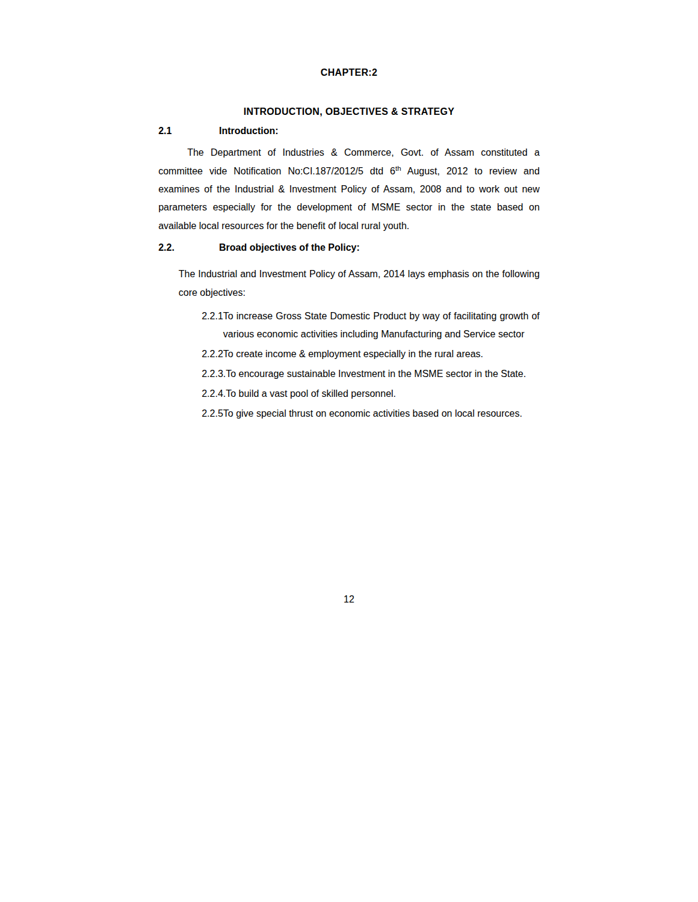CHAPTER:2
INTRODUCTION, OBJECTIVES & STRATEGY
2.1 Introduction:
The Department of Industries & Commerce, Govt. of Assam constituted a committee vide Notification No:CI.187/2012/5 dtd 6th August, 2012 to review and examines of the Industrial & Investment Policy of Assam, 2008 and to work out new parameters especially for the development of MSME sector in the state based on available local resources for the benefit of local rural youth.
2.2. Broad objectives of the Policy:
The Industrial and Investment Policy of Assam, 2014 lays emphasis on the following core objectives:
2.2.1 To increase Gross State Domestic Product by way of facilitating growth of various economic activities including Manufacturing and Service sector
2.2.2 To create income & employment especially in the rural areas.
2.2.3. To encourage sustainable Investment in the MSME sector in the State.
2.2.4. To build a vast pool of skilled personnel.
2.2.5 To give special thrust on economic activities based on local resources.
12